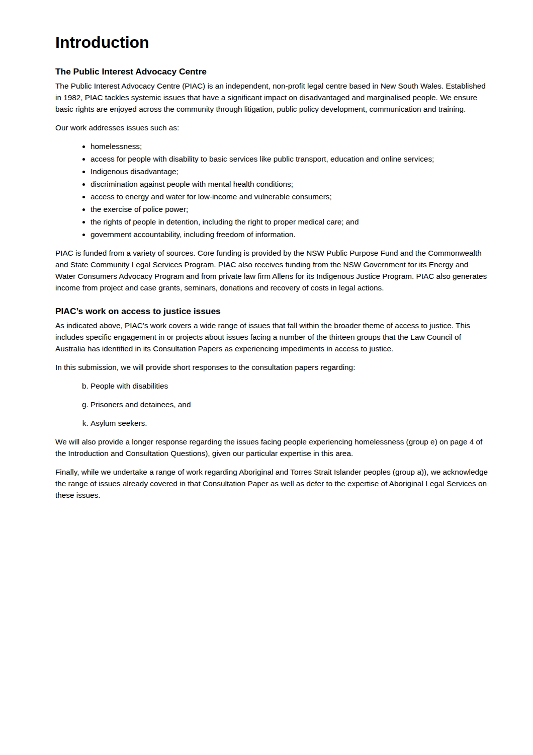Introduction
The Public Interest Advocacy Centre
The Public Interest Advocacy Centre (PIAC) is an independent, non-profit legal centre based in New South Wales. Established in 1982, PIAC tackles systemic issues that have a significant impact on disadvantaged and marginalised people. We ensure basic rights are enjoyed across the community through litigation, public policy development, communication and training.
Our work addresses issues such as:
homelessness;
access for people with disability to basic services like public transport, education and online services;
Indigenous disadvantage;
discrimination against people with mental health conditions;
access to energy and water for low-income and vulnerable consumers;
the exercise of police power;
the rights of people in detention, including the right to proper medical care; and
government accountability, including freedom of information.
PIAC is funded from a variety of sources. Core funding is provided by the NSW Public Purpose Fund and the Commonwealth and State Community Legal Services Program. PIAC also receives funding from the NSW Government for its Energy and Water Consumers Advocacy Program and from private law firm Allens for its Indigenous Justice Program. PIAC also generates income from project and case grants, seminars, donations and recovery of costs in legal actions.
PIAC’s work on access to justice issues
As indicated above, PIAC’s work covers a wide range of issues that fall within the broader theme of access to justice. This includes specific engagement in or projects about issues facing a number of the thirteen groups that the Law Council of Australia has identified in its Consultation Papers as experiencing impediments in access to justice.
In this submission, we will provide short responses to the consultation papers regarding:
People with disabilities
Prisoners and detainees, and
Asylum seekers.
We will also provide a longer response regarding the issues facing people experiencing homelessness (group e) on page 4 of the Introduction and Consultation Questions), given our particular expertise in this area.
Finally, while we undertake a range of work regarding Aboriginal and Torres Strait Islander peoples (group a)), we acknowledge the range of issues already covered in that Consultation Paper as well as defer to the expertise of Aboriginal Legal Services on these issues.